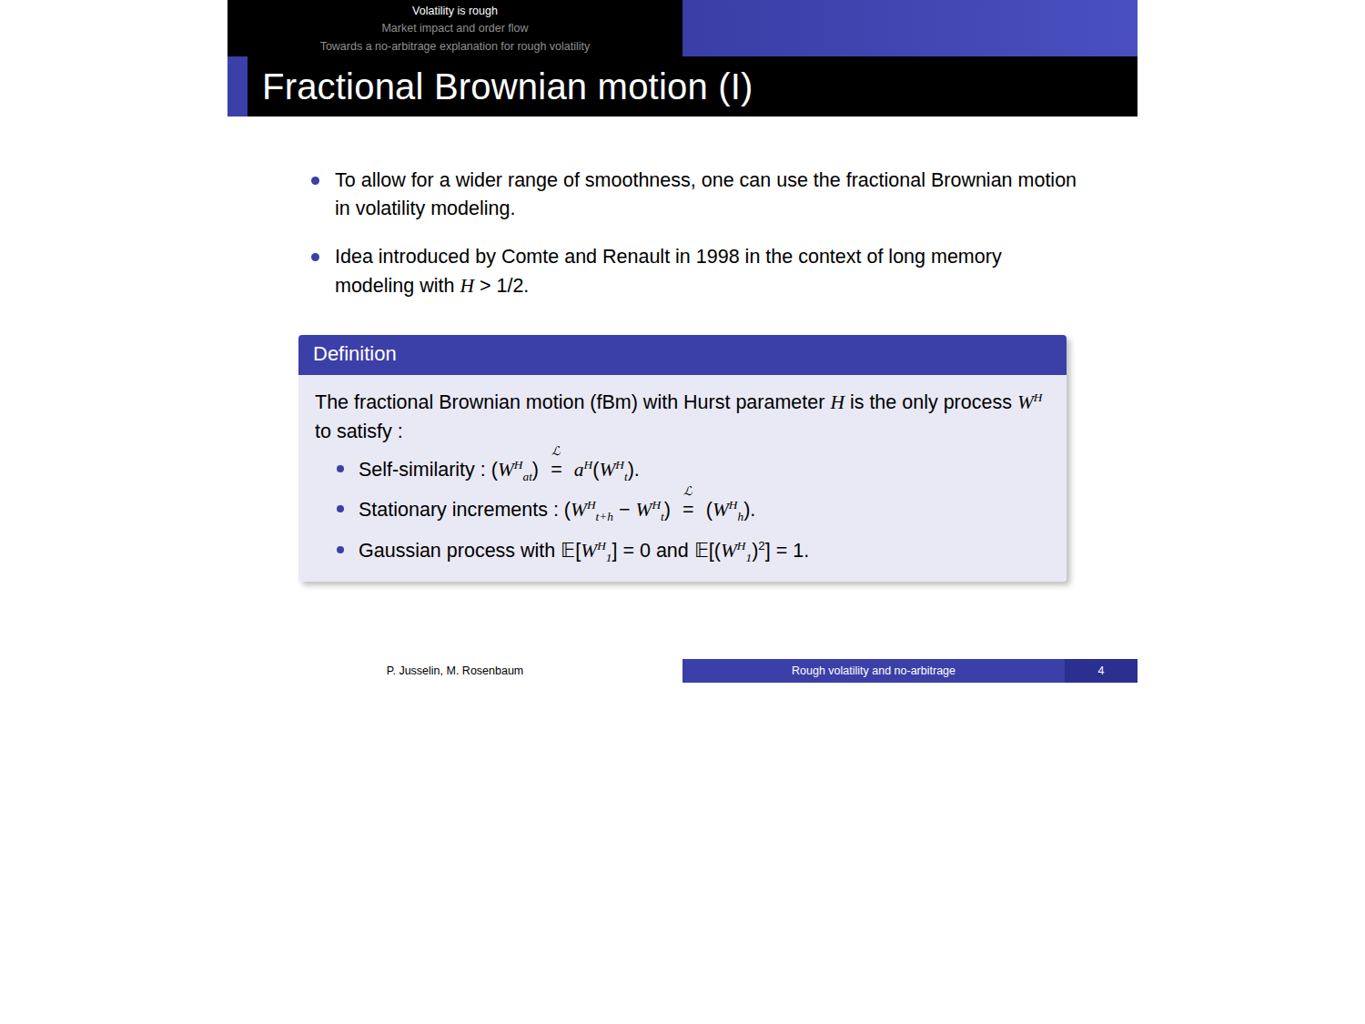Volatility is rough
Market impact and order flow
Towards a no-arbitrage explanation for rough volatility
Fractional Brownian motion (I)
To allow for a wider range of smoothness, one can use the fractional Brownian motion in volatility modeling.
Idea introduced by Comte and Renault in 1998 in the context of long memory modeling with H > 1/2.
Definition
The fractional Brownian motion (fBm) with Hurst parameter H is the only process WH to satisfy :
Self-similarity : (WHat) ℒ= aH(WHt).
Stationary increments : (WHt+h − WHt) ℒ= (WHh).
Gaussian process with 𝔼[WH1] = 0 and 𝔼[(WH1)2] = 1.
P. Jusselin, M. Rosenbaum
Rough volatility and no-arbitrage
4